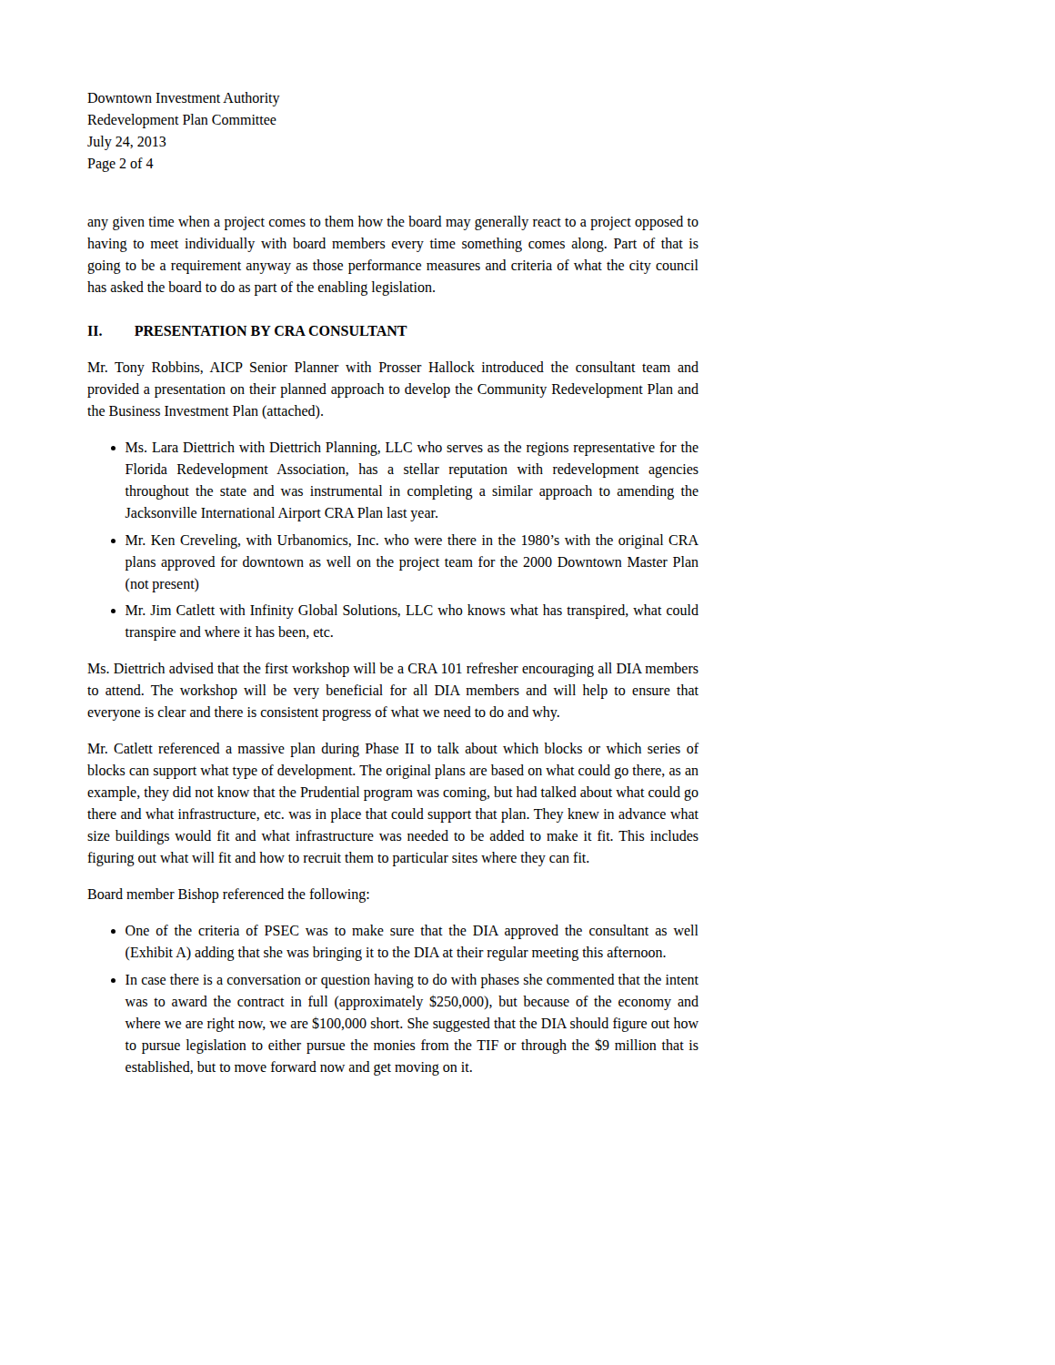Downtown Investment Authority
Redevelopment Plan Committee
July 24, 2013
Page 2 of 4
any given time when a project comes to them how the board may generally react to a project opposed to having to meet individually with board members every time something comes along. Part of that is going to be a requirement anyway as those performance measures and criteria of what the city council has asked the board to do as part of the enabling legislation.
II. PRESENTATION BY CRA CONSULTANT
Mr. Tony Robbins, AICP Senior Planner with Prosser Hallock introduced the consultant team and provided a presentation on their planned approach to develop the Community Redevelopment Plan and the Business Investment Plan (attached).
Ms. Lara Diettrich with Diettrich Planning, LLC who serves as the regions representative for the Florida Redevelopment Association, has a stellar reputation with redevelopment agencies throughout the state and was instrumental in completing a similar approach to amending the Jacksonville International Airport CRA Plan last year.
Mr. Ken Creveling, with Urbanomics, Inc. who were there in the 1980’s with the original CRA plans approved for downtown as well on the project team for the 2000 Downtown Master Plan (not present)
Mr. Jim Catlett with Infinity Global Solutions, LLC who knows what has transpired, what could transpire and where it has been, etc.
Ms. Diettrich advised that the first workshop will be a CRA 101 refresher encouraging all DIA members to attend. The workshop will be very beneficial for all DIA members and will help to ensure that everyone is clear and there is consistent progress of what we need to do and why.
Mr. Catlett referenced a massive plan during Phase II to talk about which blocks or which series of blocks can support what type of development. The original plans are based on what could go there, as an example, they did not know that the Prudential program was coming, but had talked about what could go there and what infrastructure, etc. was in place that could support that plan. They knew in advance what size buildings would fit and what infrastructure was needed to be added to make it fit. This includes figuring out what will fit and how to recruit them to particular sites where they can fit.
Board member Bishop referenced the following:
One of the criteria of PSEC was to make sure that the DIA approved the consultant as well (Exhibit A) adding that she was bringing it to the DIA at their regular meeting this afternoon.
In case there is a conversation or question having to do with phases she commented that the intent was to award the contract in full (approximately $250,000), but because of the economy and where we are right now, we are $100,000 short. She suggested that the DIA should figure out how to pursue legislation to either pursue the monies from the TIF or through the $9 million that is established, but to move forward now and get moving on it.